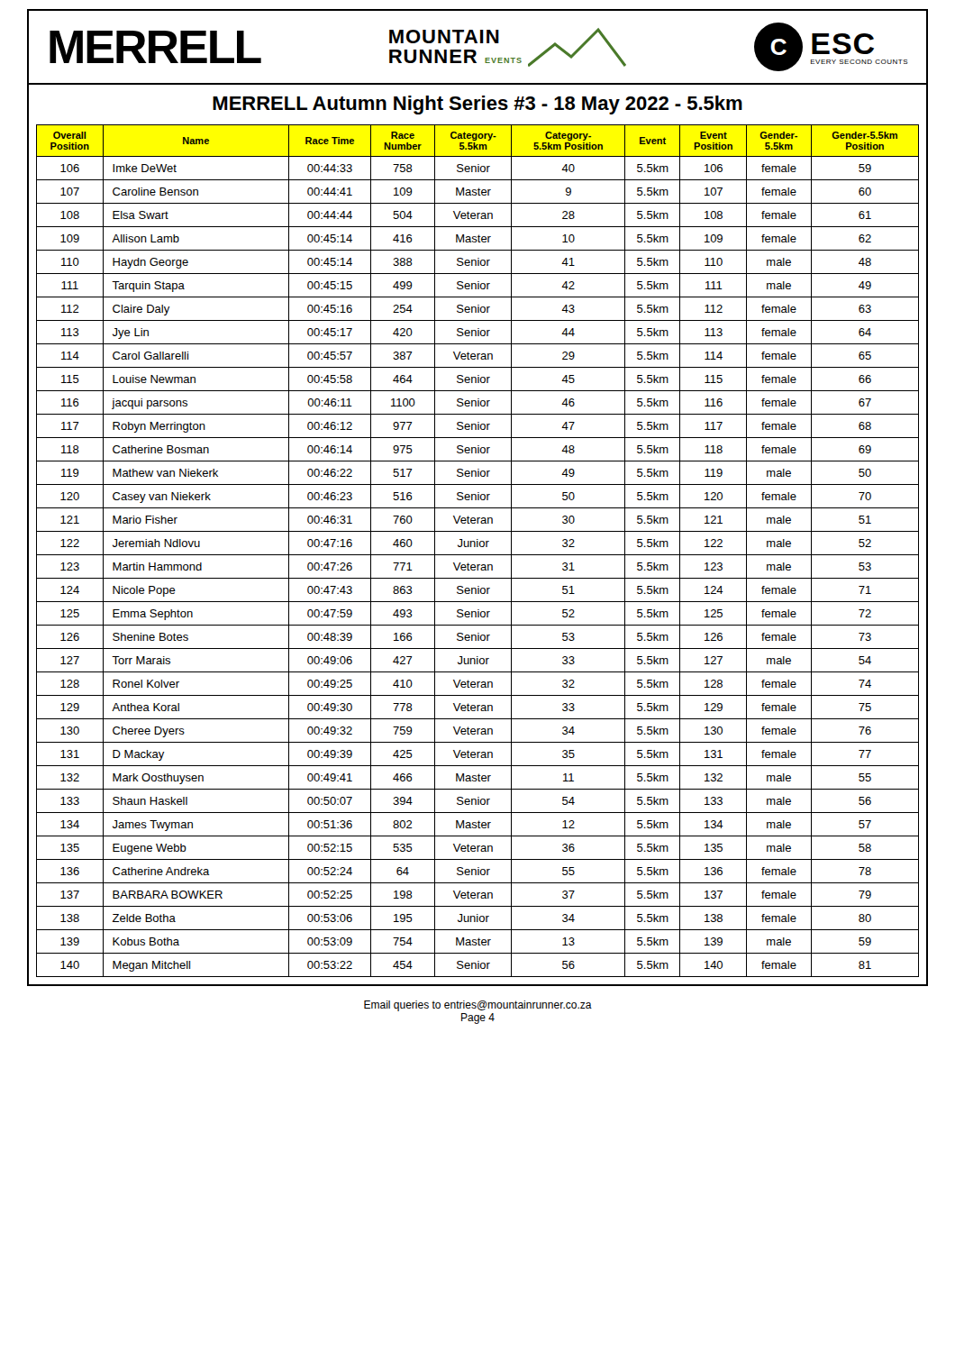MERRELL
MOUNTAIN
RUNNER EVENTS
C
ESC
EVERY SECOND COUNTS
MERRELL Autumn Night Series #3 - 18 May 2022 - 5.5km
| Overall Position | Name | Race Time | Race Number | Category- 5.5km | Category- 5.5km Position | Event | Event Position | Gender- 5.5km | Gender-5.5km Position |
| --- | --- | --- | --- | --- | --- | --- | --- | --- | --- |
| 106 | Imke DeWet | 00:44:33 | 758 | Senior | 40 | 5.5km | 106 | female | 59 |
| 107 | Caroline Benson | 00:44:41 | 109 | Master | 9 | 5.5km | 107 | female | 60 |
| 108 | Elsa Swart | 00:44:44 | 504 | Veteran | 28 | 5.5km | 108 | female | 61 |
| 109 | Allison Lamb | 00:45:14 | 416 | Master | 10 | 5.5km | 109 | female | 62 |
| 110 | Haydn George | 00:45:14 | 388 | Senior | 41 | 5.5km | 110 | male | 48 |
| 111 | Tarquin Stapa | 00:45:15 | 499 | Senior | 42 | 5.5km | 111 | male | 49 |
| 112 | Claire Daly | 00:45:16 | 254 | Senior | 43 | 5.5km | 112 | female | 63 |
| 113 | Jye Lin | 00:45:17 | 420 | Senior | 44 | 5.5km | 113 | female | 64 |
| 114 | Carol Gallarelli | 00:45:57 | 387 | Veteran | 29 | 5.5km | 114 | female | 65 |
| 115 | Louise Newman | 00:45:58 | 464 | Senior | 45 | 5.5km | 115 | female | 66 |
| 116 | jacqui parsons | 00:46:11 | 1100 | Senior | 46 | 5.5km | 116 | female | 67 |
| 117 | Robyn Merrington | 00:46:12 | 977 | Senior | 47 | 5.5km | 117 | female | 68 |
| 118 | Catherine Bosman | 00:46:14 | 975 | Senior | 48 | 5.5km | 118 | female | 69 |
| 119 | Mathew van Niekerk | 00:46:22 | 517 | Senior | 49 | 5.5km | 119 | male | 50 |
| 120 | Casey van Niekerk | 00:46:23 | 516 | Senior | 50 | 5.5km | 120 | female | 70 |
| 121 | Mario Fisher | 00:46:31 | 760 | Veteran | 30 | 5.5km | 121 | male | 51 |
| 122 | Jeremiah Ndlovu | 00:47:16 | 460 | Junior | 32 | 5.5km | 122 | male | 52 |
| 123 | Martin Hammond | 00:47:26 | 771 | Veteran | 31 | 5.5km | 123 | male | 53 |
| 124 | Nicole Pope | 00:47:43 | 863 | Senior | 51 | 5.5km | 124 | female | 71 |
| 125 | Emma Sephton | 00:47:59 | 493 | Senior | 52 | 5.5km | 125 | female | 72 |
| 126 | Shenine Botes | 00:48:39 | 166 | Senior | 53 | 5.5km | 126 | female | 73 |
| 127 | Torr Marais | 00:49:06 | 427 | Junior | 33 | 5.5km | 127 | male | 54 |
| 128 | Ronel Kolver | 00:49:25 | 410 | Veteran | 32 | 5.5km | 128 | female | 74 |
| 129 | Anthea Koral | 00:49:30 | 778 | Veteran | 33 | 5.5km | 129 | female | 75 |
| 130 | Cheree Dyers | 00:49:32 | 759 | Veteran | 34 | 5.5km | 130 | female | 76 |
| 131 | D Mackay | 00:49:39 | 425 | Veteran | 35 | 5.5km | 131 | female | 77 |
| 132 | Mark Oosthuysen | 00:49:41 | 466 | Master | 11 | 5.5km | 132 | male | 55 |
| 133 | Shaun Haskell | 00:50:07 | 394 | Senior | 54 | 5.5km | 133 | male | 56 |
| 134 | James Twyman | 00:51:36 | 802 | Master | 12 | 5.5km | 134 | male | 57 |
| 135 | Eugene Webb | 00:52:15 | 535 | Veteran | 36 | 5.5km | 135 | male | 58 |
| 136 | Catherine Andreka | 00:52:24 | 64 | Senior | 55 | 5.5km | 136 | female | 78 |
| 137 | BARBARA BOWKER | 00:52:25 | 198 | Veteran | 37 | 5.5km | 137 | female | 79 |
| 138 | Zelde Botha | 00:53:06 | 195 | Junior | 34 | 5.5km | 138 | female | 80 |
| 139 | Kobus Botha | 00:53:09 | 754 | Master | 13 | 5.5km | 139 | male | 59 |
| 140 | Megan Mitchell | 00:53:22 | 454 | Senior | 56 | 5.5km | 140 | female | 81 |
Email queries to entries@mountainrunner.co.za
Page 4